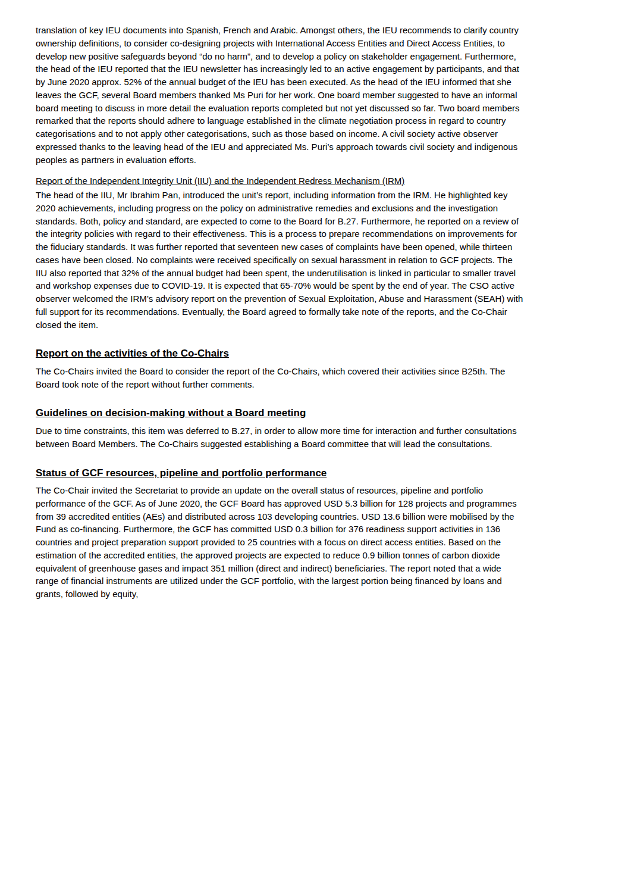translation of key IEU documents into Spanish, French and Arabic. Amongst others, the IEU recommends to clarify country ownership definitions, to consider co-designing projects with International Access Entities and Direct Access Entities, to develop new positive safeguards beyond “do no harm”, and to develop a policy on stakeholder engagement. Furthermore, the head of the IEU reported that the IEU newsletter has increasingly led to an active engagement by participants, and that by June 2020 approx. 52% of the annual budget of the IEU has been executed. As the head of the IEU informed that she leaves the GCF, several Board members thanked Ms Puri for her work. One board member suggested to have an informal board meeting to discuss in more detail the evaluation reports completed but not yet discussed so far. Two board members remarked that the reports should adhere to language established in the climate negotiation process in regard to country categorisations and to not apply other categorisations, such as those based on income. A civil society active observer expressed thanks to the leaving head of the IEU and appreciated Ms. Puri’s approach towards civil society and indigenous peoples as partners in evaluation efforts.
Report of the Independent Integrity Unit (IIU) and the Independent Redress Mechanism (IRM)
The head of the IIU, Mr Ibrahim Pan, introduced the unit’s report, including information from the IRM. He highlighted key 2020 achievements, including progress on the policy on administrative remedies and exclusions and the investigation standards. Both, policy and standard, are expected to come to the Board for B.27. Furthermore, he reported on a review of the integrity policies with regard to their effectiveness. This is a process to prepare recommendations on improvements for the fiduciary standards. It was further reported that seventeen new cases of complaints have been opened, while thirteen cases have been closed. No complaints were received specifically on sexual harassment in relation to GCF projects. The IIU also reported that 32% of the annual budget had been spent, the underutilisation is linked in particular to smaller travel and workshop expenses due to COVID-19. It is expected that 65-70% would be spent by the end of year. The CSO active observer welcomed the IRM’s advisory report on the prevention of Sexual Exploitation, Abuse and Harassment (SEAH) with full support for its recommendations. Eventually, the Board agreed to formally take note of the reports, and the Co-Chair closed the item.
Report on the activities of the Co-Chairs
The Co-Chairs invited the Board to consider the report of the Co-Chairs, which covered their activities since B25th. The Board took note of the report without further comments.
Guidelines on decision-making without a Board meeting
Due to time constraints, this item was deferred to B.27, in order to allow more time for interaction and further consultations between Board Members. The Co-Chairs suggested establishing a Board committee that will lead the consultations.
Status of GCF resources, pipeline and portfolio performance
The Co-Chair invited the Secretariat to provide an update on the overall status of resources, pipeline and portfolio performance of the GCF. As of June 2020, the GCF Board has approved USD 5.3 billion for 128 projects and programmes from 39 accredited entities (AEs) and distributed across 103 developing countries. USD 13.6 billion were mobilised by the Fund as co-financing. Furthermore, the GCF has committed USD 0.3 billion for 376 readiness support activities in 136 countries and project preparation support provided to 25 countries with a focus on direct access entities. Based on the estimation of the accredited entities, the approved projects are expected to reduce 0.9 billion tonnes of carbon dioxide equivalent of greenhouse gases and impact 351 million (direct and indirect) beneficiaries. The report noted that a wide range of financial instruments are utilized under the GCF portfolio, with the largest portion being financed by loans and grants, followed by equity,